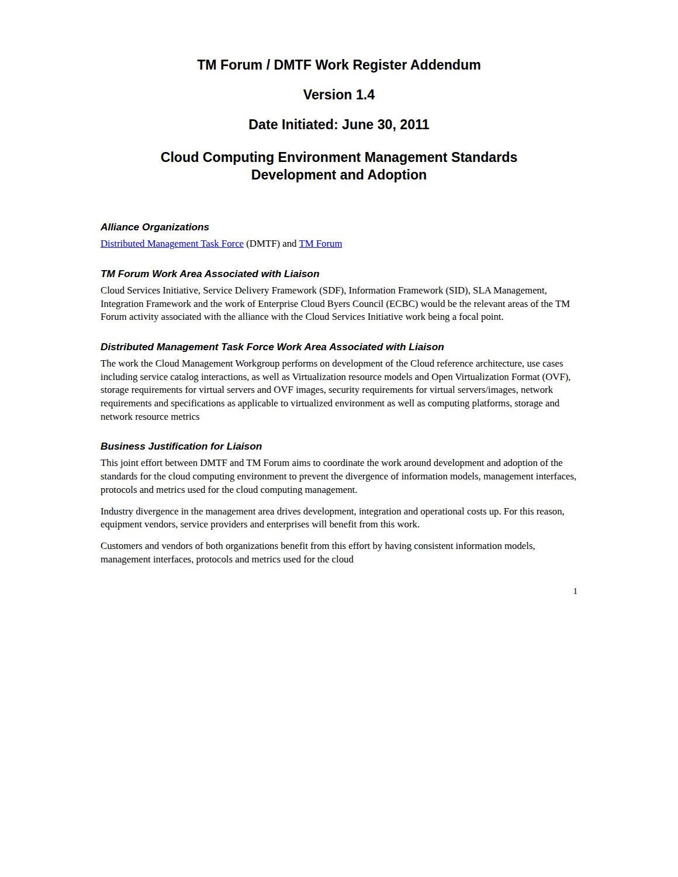TM Forum / DMTF Work Register Addendum
Version 1.4
Date Initiated: June 30, 2011
Cloud Computing Environment Management Standards
Development and Adoption
Alliance Organizations
Distributed Management Task Force (DMTF) and TM Forum
TM Forum Work Area Associated with Liaison
Cloud Services Initiative, Service Delivery Framework (SDF), Information Framework (SID), SLA Management, Integration Framework and the work of Enterprise Cloud Byers Council (ECBC) would be the relevant areas of the TM Forum activity associated with the alliance with the Cloud Services Initiative work being a focal point.
Distributed Management Task Force Work Area Associated with Liaison
The work the Cloud Management Workgroup performs on development of the Cloud reference architecture, use cases including service catalog interactions, as well as Virtualization resource models and Open Virtualization Format (OVF), storage requirements for virtual servers and OVF images, security requirements for virtual servers/images, network requirements and specifications as applicable to virtualized environment as well as computing platforms, storage and network resource metrics
Business Justification for Liaison
This joint effort between DMTF and TM Forum aims to coordinate the work around development and adoption of the standards for the cloud computing environment to prevent the divergence of information models, management interfaces, protocols and metrics used for the cloud computing management.
Industry divergence in the management area drives development, integration and operational costs up. For this reason, equipment vendors, service providers and enterprises will benefit from this work.
Customers and vendors of both organizations benefit from this effort by having consistent information models, management interfaces, protocols and metrics used for the cloud
1